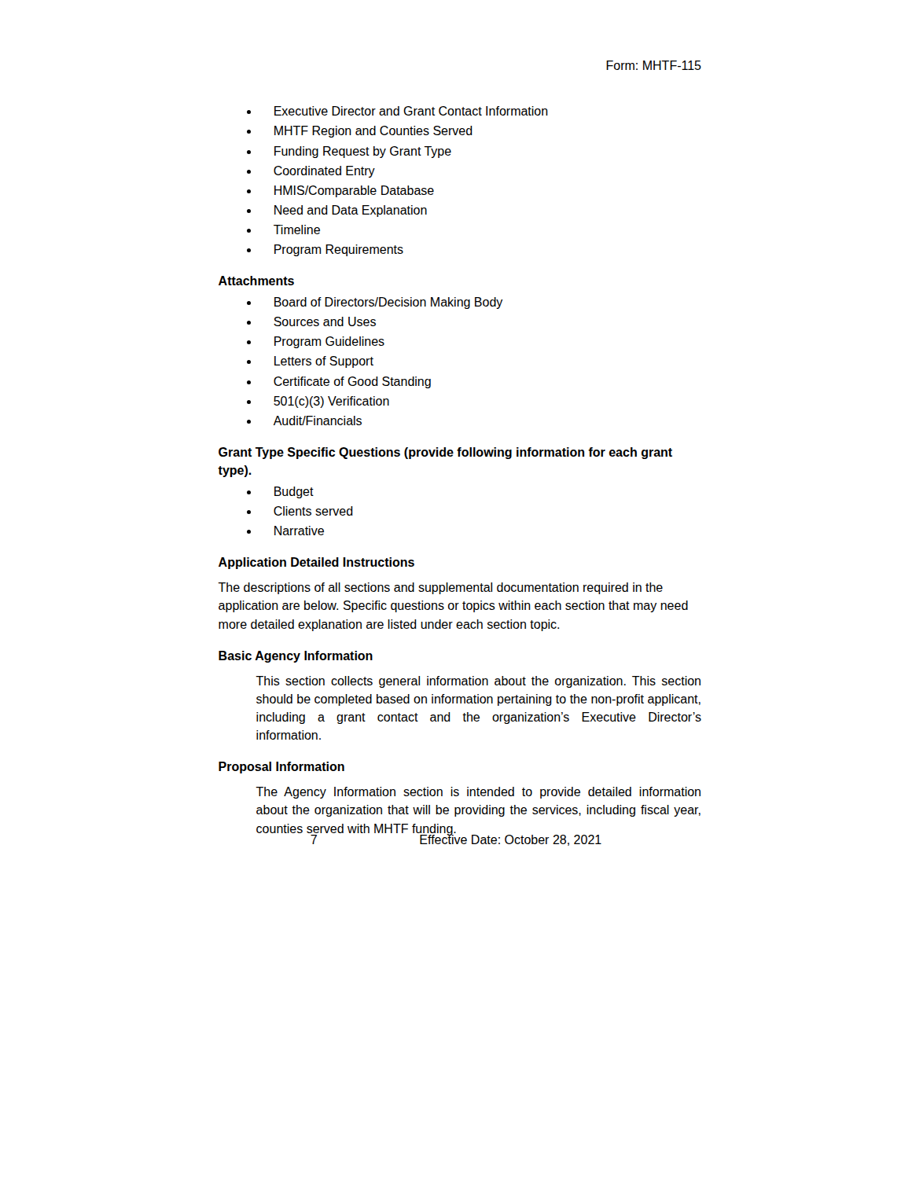Form: MHTF-115
Executive Director and Grant Contact Information
MHTF Region and Counties Served
Funding Request by Grant Type
Coordinated Entry
HMIS/Comparable Database
Need and Data Explanation
Timeline
Program Requirements
Attachments
Board of Directors/Decision Making Body
Sources and Uses
Program Guidelines
Letters of Support
Certificate of Good Standing
501(c)(3) Verification
Audit/Financials
Grant Type Specific Questions (provide following information for each grant type).
Budget
Clients served
Narrative
Application Detailed Instructions
The descriptions of all sections and supplemental documentation required in the application are below. Specific questions or topics within each section that may need more detailed explanation are listed under each section topic.
Basic Agency Information
This section collects general information about the organization. This section should be completed based on information pertaining to the non-profit applicant, including a grant contact and the organization’s Executive Director’s information.
Proposal Information
The Agency Information section is intended to provide detailed information about the organization that will be providing the services, including fiscal year, counties served with MHTF funding.
7 Effective Date: October 28, 2021